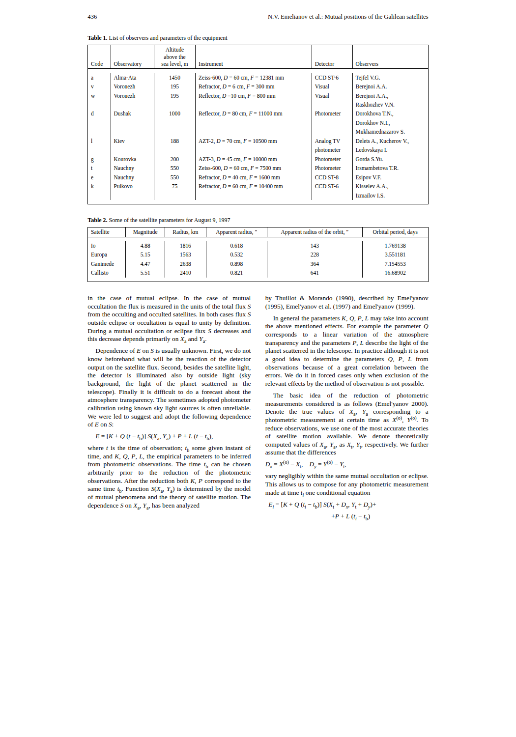436 N.V. Emelianov et al.: Mutual positions of the Galilean satellites
Table 1. List of observers and parameters of the equipment
| Code | Observatory | Altitude above the sea level, m | Instrument | Detector | Observers |
| --- | --- | --- | --- | --- | --- |
| a | Alma-Ata | 1450 | Zeiss-600, D = 60 cm, F = 12381 mm | CCD ST-6 | Tejfel V.G. |
| v | Voronezh | 195 | Refractor, D = 6 cm, F = 300 mm | Visual | Berejnoi A.A. |
| w | Voronezh | 195 | Reflector, D =10 cm, F = 800 mm | Visual | Berejnoi A.A., |
| | | | | | Raskhozhev V.N. |
| d | Dushak | 1000 | Reflector, D = 80 cm, F = 11000 mm | Photometer | Dorokhova T.N., |
| | | | | | Dorokhov N.I., |
| | | | | | Mukhamednazarov S. |
| l | Kiev | 188 | AZT-2, D = 70 cm, F = 10500 mm | Analog TV | Delets A., Kucherov V., |
| | | | | photometer | Ledovskaya I. |
| g | Kourovka | 200 | AZT-3, D = 45 cm, F = 10000 mm | Photometer | Gorda S.Yu. |
| t | Nauchny | 550 | Zeiss-600, D = 60 cm, F = 7500 mm | Photometer | Irsmambetova T.R. |
| e | Nauchny | 550 | Refractor, D = 40 cm, F = 1600 mm | CCD ST-8 | Esipov V.F. |
| k | Pulkovo | 75 | Refractor, D = 60 cm, F = 10400 mm | CCD ST-6 | Kisselev A.A., |
| | | | | | Izmailov I.S. |
Table 2. Some of the satellite parameters for August 9, 1997
| Satellite | Magnitude | Radius, km | Apparent radius, ″ | Apparent radius of the orbit, ″ | Orbital period, days |
| --- | --- | --- | --- | --- | --- |
| Io | 4.88 | 1816 | 0.618 | 143 | 1.769138 |
| Europa | 5.15 | 1563 | 0.532 | 228 | 3.551181 |
| Ganimede | 4.47 | 2638 | 0.898 | 364 | 7.154553 |
| Callisto | 5.51 | 2410 | 0.821 | 641 | 16.68902 |
in the case of mutual eclipse. In the case of mutual occultation the flux is measured in the units of the total flux S from the occulting and occulted satellites. In both cases flux S outside eclipse or occultation is equal to unity by definition. During a mutual occultation or eclipse flux S decreases and this decrease depends primarily on Xa and Ya.
Dependence of E on S is usually unknown. First, we do not know beforehand what will be the reaction of the detector output on the satellite flux. Second, besides the satellite light, the detector is illuminated also by outside light (sky background, the light of the planet scatterred in the telescope). Finally it is difficult to do a forecast about the atmosphere transparency. The sometimes adopted photometer calibration using known sky light sources is often unreliable. We were led to suggest and adopt the following dependence of E on S:
E = [K + Q (t − tb)] S(Xa, Ya) + P + L (t − tb),
where t is the time of observation; tb some given instant of time, and K, Q, P, L, the empirical parameters to be inferred from photometric observations. The time tb can be chosen arbitrarily prior to the reduction of the photometric observations. After the reduction both K, P correspond to the same time tb. Function S(Xa, Ya) is determined by the model of mutual phenomena and the theory of satellite motion. The dependence S on Xa, Ya, has been analyzed
by Thuillot & Morando (1990), described by Emel'yanov (1995), Emel'yanov et al. (1997) and Emel'yanov (1999).
In general the parameters K, Q, P, L may take into account the above mentioned effects. For example the parameter Q corresponds to a linear variation of the atmosphere transparency and the parameters P, L describe the light of the planet scatterred in the telescope. In practice although it is not a good idea to determine the parameters Q, P, L from observations because of a great correlation between the errors. We do it in forced cases only when exclusion of the relevant effects by the method of observation is not possible.
The basic idea of the reduction of photometric measurements considered is as follows (Emel'yanov 2000). Denote the true values of Xa, Ya corresponding to a photometric measurement at certain time as X(o), Y(o). To reduce observations, we use one of the most accurate theories of satellite motion available. We denote theoretically computed values of Xa, Ya, as Xt, Yt, respectively. We further assume that the differences
Dx = X(o) − Xt, Dy = Y(o) − Yt,
vary negligibly within the same mutual occultation or eclipse. This allows us to compose for any photometric measurement made at time ti one conditional equation
Ei = [K + Q (ti − tb)] S(Xt + Dx, Yt + Dy)+
+P + L (ti − tb)